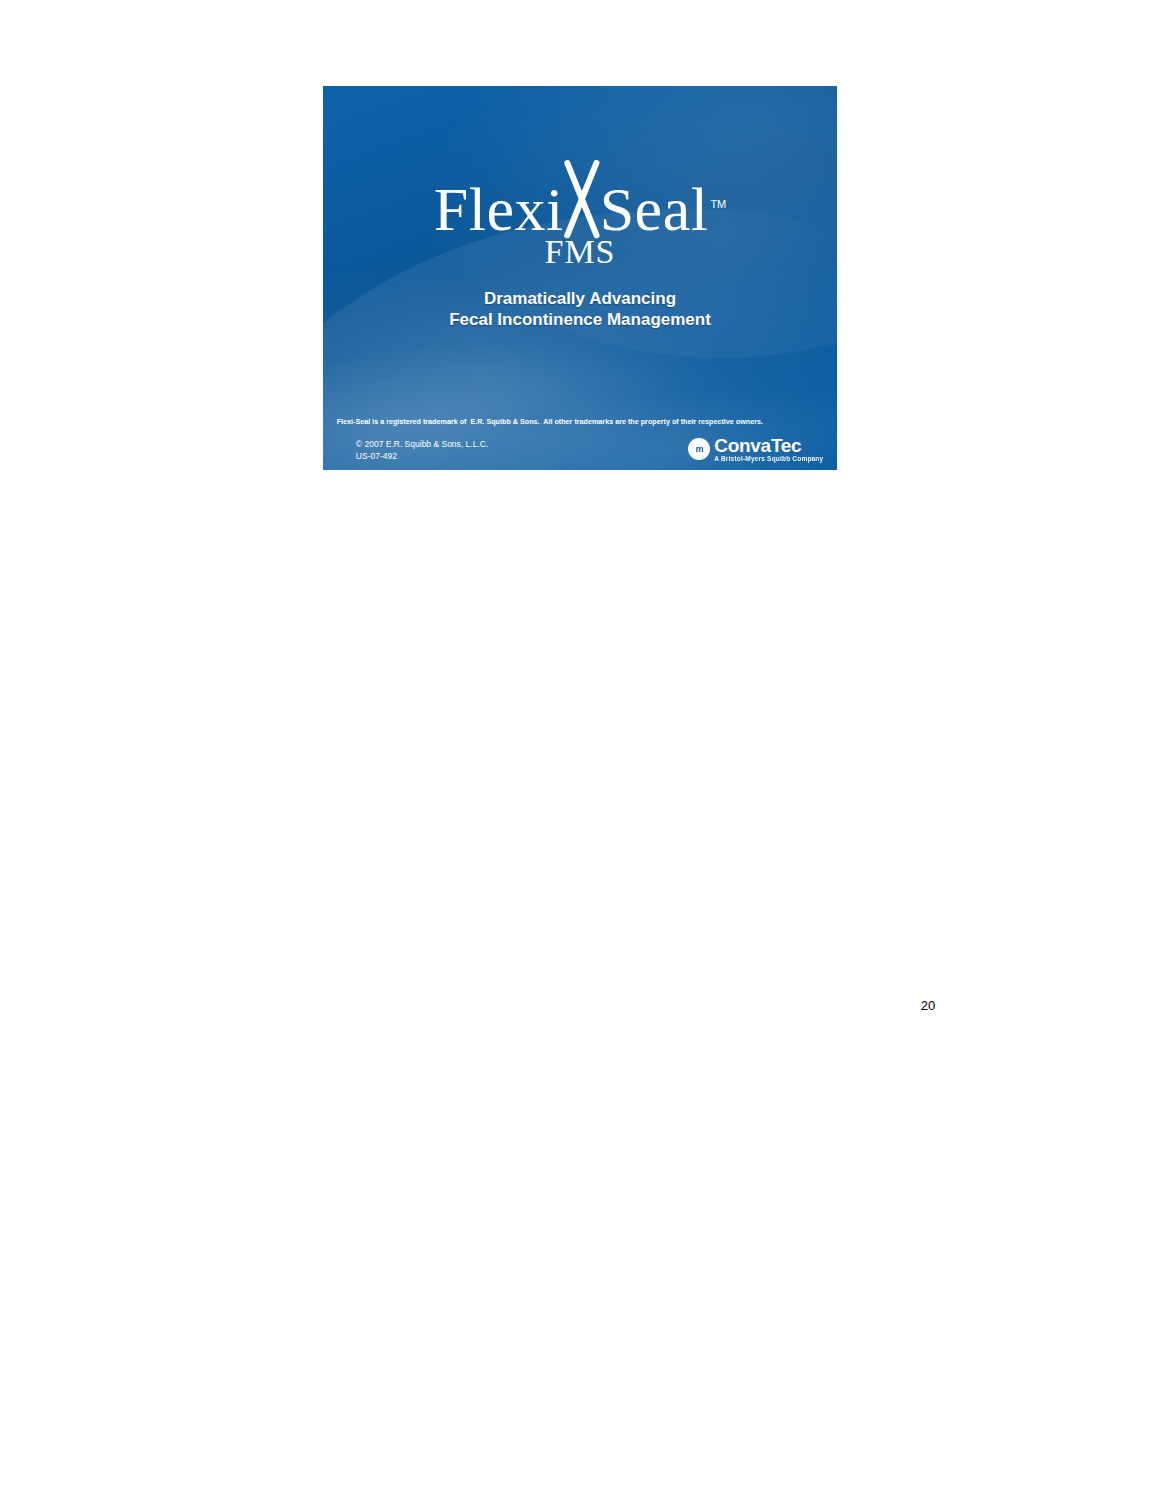Flexi SealTM
FMS
Dramatically Advancing
Fecal Incontinence Management
Flexi-Seal is a registered trademark of E.R. Squibb & Sons. All other trademarks are the property of their respective owners.
© 2007 E.R. Squibb & Sons, L.L.C.
US-07-492
m
ConvaTec
A Bristol-Myers Squibb Company
20